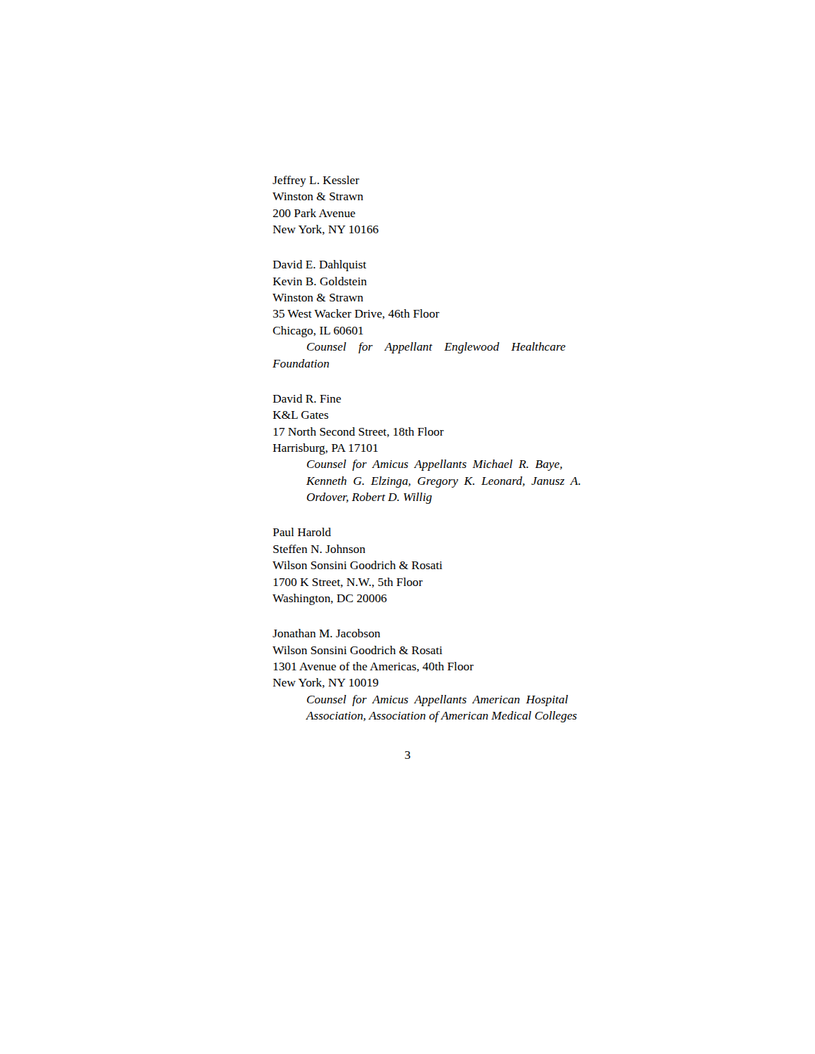Jeffrey L. Kessler
Winston & Strawn
200 Park Avenue
New York, NY 10166
David E. Dahlquist
Kevin B. Goldstein
Winston & Strawn
35 West Wacker Drive, 46th Floor
Chicago, IL 60601
Counsel for Appellant Englewood Healthcare
Foundation
David R. Fine
K&L Gates
17 North Second Street, 18th Floor
Harrisburg, PA 17101
Counsel for Amicus Appellants Michael R. Baye,
Kenneth G. Elzinga, Gregory K. Leonard, Janusz A.
Ordover, Robert D. Willig
Paul Harold
Steffen N. Johnson
Wilson Sonsini Goodrich & Rosati
1700 K Street, N.W., 5th Floor
Washington, DC 20006
Jonathan M. Jacobson
Wilson Sonsini Goodrich & Rosati
1301 Avenue of the Americas, 40th Floor
New York, NY 10019
Counsel for Amicus Appellants American Hospital
Association, Association of American Medical Colleges
3